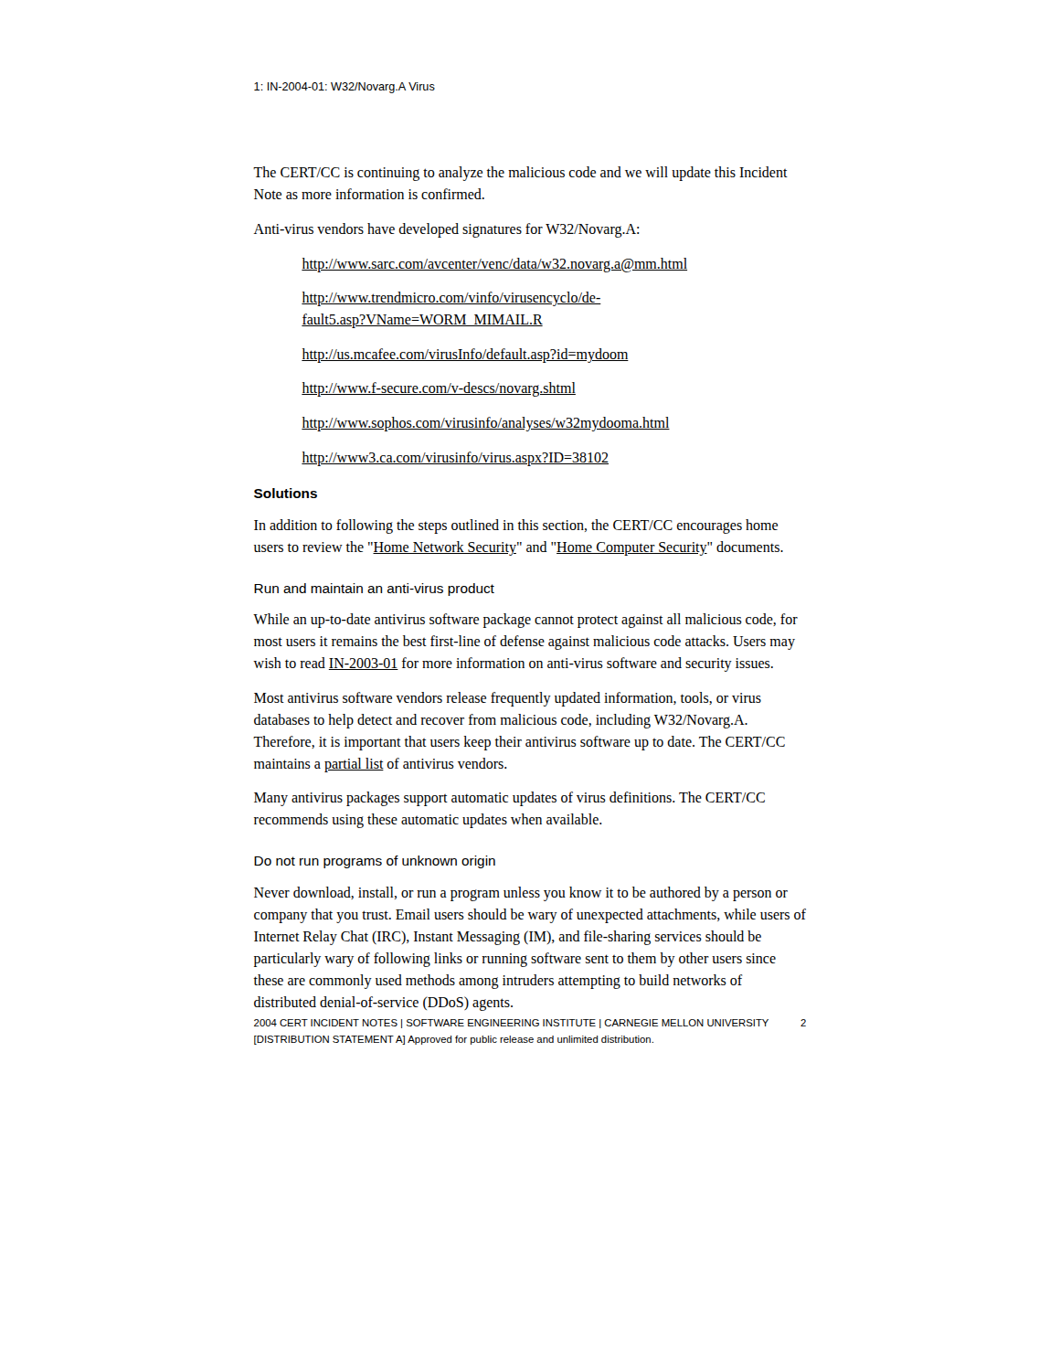1: IN-2004-01: W32/Novarg.A Virus
The CERT/CC is continuing to analyze the malicious code and we will update this Incident Note as more information is confirmed.
Anti-virus vendors have developed signatures for W32/Novarg.A:
http://www.sarc.com/avcenter/venc/data/w32.novarg.a@mm.html
http://www.trendmicro.com/vinfo/virusencyclo/de-
fault5.asp?VName=WORM_MIMAIL.R
http://us.mcafee.com/virusInfo/default.asp?id=mydoom
http://www.f-secure.com/v-descs/novarg.shtml
http://www.sophos.com/virusinfo/analyses/w32mydooma.html
http://www3.ca.com/virusinfo/virus.aspx?ID=38102
Solutions
In addition to following the steps outlined in this section, the CERT/CC encourages home users to review the "Home Network Security" and "Home Computer Security" documents.
Run and maintain an anti-virus product
While an up-to-date antivirus software package cannot protect against all malicious code, for most users it remains the best first-line of defense against malicious code attacks. Users may wish to read IN-2003-01 for more information on anti-virus software and security issues.
Most antivirus software vendors release frequently updated information, tools, or virus databases to help detect and recover from malicious code, including W32/Novarg.A. Therefore, it is important that users keep their antivirus software up to date. The CERT/CC maintains a partial list of antivirus vendors.
Many antivirus packages support automatic updates of virus definitions. The CERT/CC recommends using these automatic updates when available.
Do not run programs of unknown origin
Never download, install, or run a program unless you know it to be authored by a person or company that you trust. Email users should be wary of unexpected attachments, while users of Internet Relay Chat (IRC), Instant Messaging (IM), and file-sharing services should be particularly wary of following links or running software sent to them by other users since these are commonly used methods among intruders attempting to build networks of distributed denial-of-service (DDoS) agents.
2004 CERT INCIDENT NOTES | SOFTWARE ENGINEERING INSTITUTE | CARNEGIE MELLON UNIVERSITY 2
[DISTRIBUTION STATEMENT A] Approved for public release and unlimited distribution.